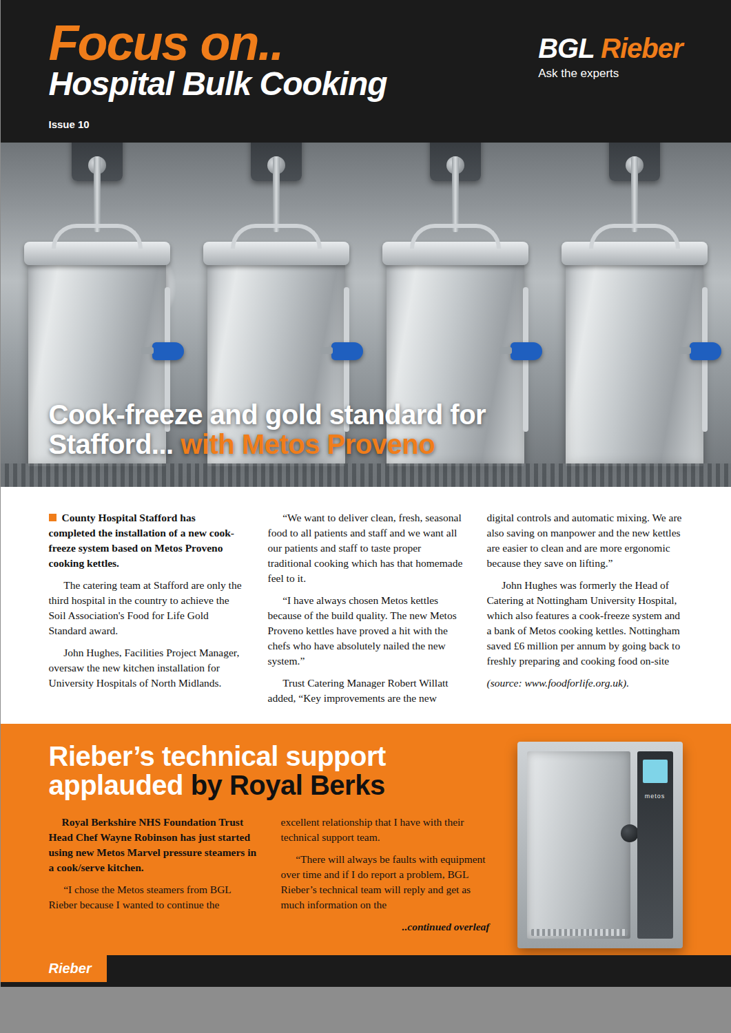BGL Rieber
Ask the experts
Focus on..
Hospital Bulk Cooking
Issue 10
Cook-freeze and gold standard for
Stafford... with Metos Proveno
County Hospital Stafford has completed the installation of a new cook-freeze system based on Metos Proveno cooking kettles.
The catering team at Stafford are only the third hospital in the country to achieve the Soil Association's Food for Life Gold Standard award.
John Hughes, Facilities Project Manager, oversaw the new kitchen installation for University Hospitals of North Midlands.
“We want to deliver clean, fresh, seasonal food to all patients and staff and we want all our patients and staff to taste proper traditional cooking which has that homemade feel to it.
“I have always chosen Metos kettles because of the build quality. The new Metos Proveno kettles have proved a hit with the chefs who have absolutely nailed the new system.”
Trust Catering Manager Robert Willatt added, “Key improvements are the new digital controls and automatic mixing. We are also saving on manpower and the new kettles are easier to clean and are more ergonomic because they save on lifting.”
John Hughes was formerly the Head of Catering at Nottingham University Hospital, which also features a cook-freeze system and a bank of Metos cooking kettles. Nottingham saved £6 million per annum by going back to freshly preparing and cooking food on-site
(source: www.foodforlife.org.uk).
Rieber’s technical support
applauded by Royal Berks
metos
metos
Royal Berkshire NHS Foundation Trust Head Chef Wayne Robinson has just started using new Metos Marvel pressure steamers in a cook/serve kitchen.
“I chose the Metos steamers from BGL Rieber because I wanted to continue the excellent relationship that I have with their technical support team.
“There will always be faults with equipment over time and if I do report a problem, BGL Rieber’s technical team will reply and get as much information on the
..continued overleaf
Rieber